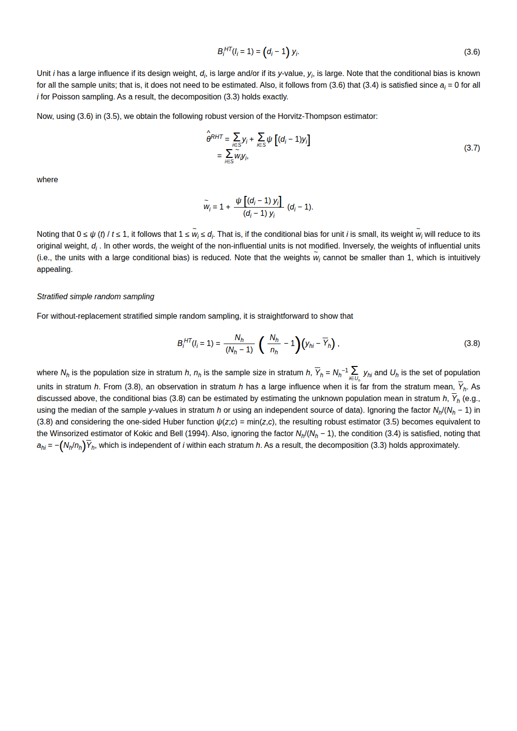BiHT(Ii = 1) = (di − 1) yi.
(3.6)
Unit i has a large influence if its design weight, di, is large and/or if its y-value, yi, is large. Note that the conditional bias is known for all the sample units; that is, it does not need to be estimated. Also, it follows from (3.6) that (3.4) is satisfied since ai = 0 for all i for Poisson sampling. As a result, the decomposition (3.3) holds exactly.
Now, using (3.6) in (3.5), we obtain the following robust version of the Horvitz-Thompson estimator:
^θRHT = Σi∈S yi + Σi∈S ψ [(di − 1)yi]
= Σi∈S~wiyi,
(3.7)
where
~wi = 1 + ψ [(di − 1) yi] (di − 1) yi (di − 1).
Noting that 0 ≤ ψ (t) / t ≤ 1, it follows that 1 ≤ ~wi ≤ di. That is, if the conditional bias for unit i is small, its weight ~wi will reduce to its original weight, di . In other words, the weight of the non-influential units is not modified. Inversely, the weights of influential units (i.e., the units with a large conditional bias) is reduced. Note that the weights ~wi cannot be smaller than 1, which is intuitively appealing.
Stratified simple random sampling
For without-replacement stratified simple random sampling, it is straightforward to show that
BiHT(Ii = 1) = Nh (Nh − 1) ( Nh nh − 1)(yhi − Yh) ,
(3.8)
where Nh is the population size in stratum h, nh is the sample size in stratum h, Yh = Nh−1Σi∈Uh yhi and Uh is the set of population units in stratum h. From (3.8), an observation in stratum h has a large influence when it is far from the stratum mean, Yh. As discussed above, the conditional bias (3.8) can be estimated by estimating the unknown population mean in stratum h, Yh (e.g., using the median of the sample y-values in stratum h or using an independent source of data). Ignoring the factor Nh/(Nh − 1) in (3.8) and considering the one-sided Huber function ψ(z;c) = min(z,c), the resulting robust estimator (3.5) becomes equivalent to the Winsorized estimator of Kokic and Bell (1994). Also, ignoring the factor Nh/(Nh − 1), the condition (3.4) is satisfied, noting that ahi = −(Nh/nh) Yh, which is independent of i within each stratum h. As a result, the decomposition (3.3) holds approximately.